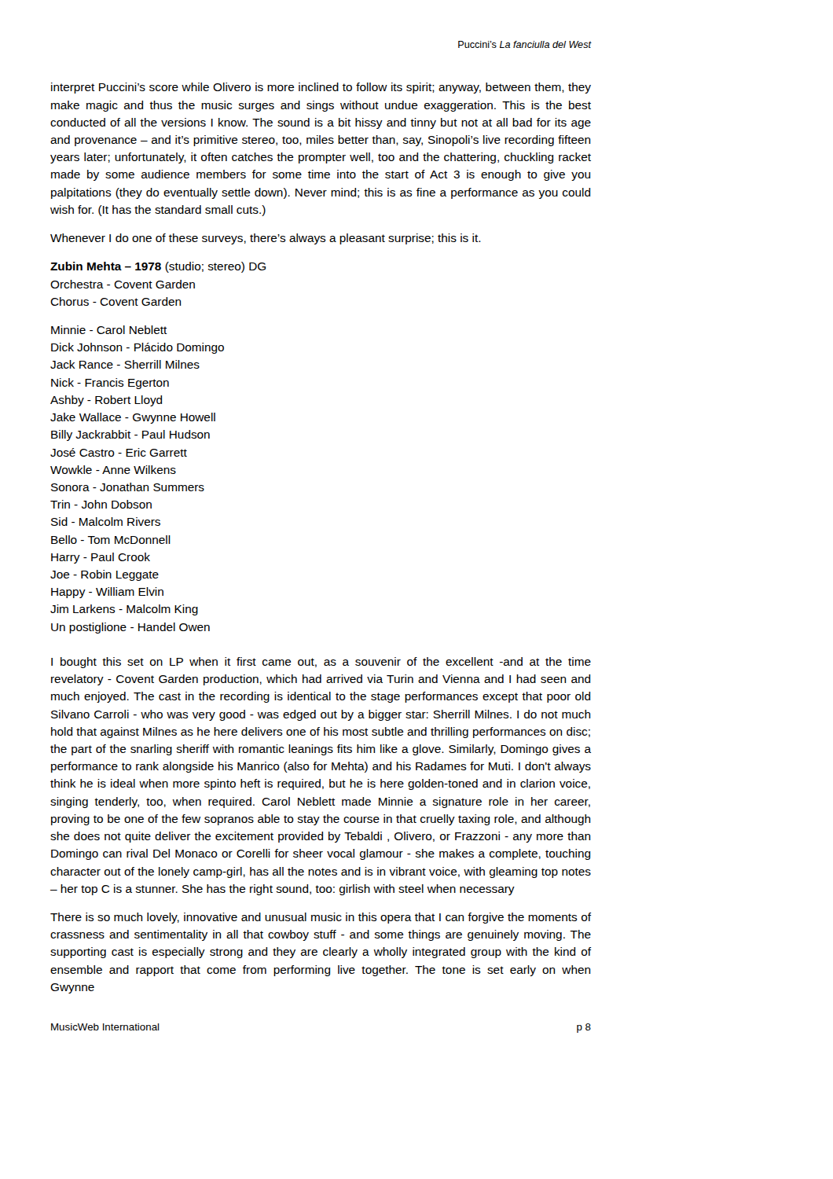Puccini’s La fanciulla del West
interpret Puccini’s score while Olivero is more inclined to follow its spirit; anyway, between them, they make magic and thus the music surges and sings without undue exaggeration. This is the best conducted of all the versions I know. The sound is a bit hissy and tinny but not at all bad for its age and provenance – and it’s primitive stereo, too, miles better than, say, Sinopoli’s live recording fifteen years later; unfortunately, it often catches the prompter well, too and the chattering, chuckling racket made by some audience members for some time into the start of Act 3 is enough to give you palpitations (they do eventually settle down). Never mind; this is as fine a performance as you could wish for. (It has the standard small cuts.)
Whenever I do one of these surveys, there’s always a pleasant surprise; this is it.
Zubin Mehta – 1978 (studio; stereo) DG
Orchestra - Covent Garden
Chorus - Covent Garden
Minnie - Carol Neblett
Dick Johnson - Plácido Domingo
Jack Rance - Sherrill Milnes
Nick - Francis Egerton
Ashby - Robert Lloyd
Jake Wallace - Gwynne Howell
Billy Jackrabbit - Paul Hudson
José Castro - Eric Garrett
Wowkle - Anne Wilkens
Sonora - Jonathan Summers
Trin - John Dobson
Sid - Malcolm Rivers
Bello - Tom McDonnell
Harry - Paul Crook
Joe - Robin Leggate
Happy - William Elvin
Jim Larkens - Malcolm King
Un postiglione - Handel Owen
I bought this set on LP when it first came out, as a souvenir of the excellent -and at the time revelatory - Covent Garden production, which had arrived via Turin and Vienna and I had seen and much enjoyed. The cast in the recording is identical to the stage performances except that poor old Silvano Carroli - who was very good - was edged out by a bigger star: Sherrill Milnes. I do not much hold that against Milnes as he here delivers one of his most subtle and thrilling performances on disc; the part of the snarling sheriff with romantic leanings fits him like a glove. Similarly, Domingo gives a performance to rank alongside his Manrico (also for Mehta) and his Radames for Muti. I don't always think he is ideal when more spinto heft is required, but he is here golden-toned and in clarion voice, singing tenderly, too, when required. Carol Neblett made Minnie a signature role in her career, proving to be one of the few sopranos able to stay the course in that cruelly taxing role, and although she does not quite deliver the excitement provided by Tebaldi , Olivero, or Frazzoni - any more than Domingo can rival Del Monaco or Corelli for sheer vocal glamour - she makes a complete, touching character out of the lonely camp-girl, has all the notes and is in vibrant voice, with gleaming top notes – her top C is a stunner. She has the right sound, too: girlish with steel when necessary
There is so much lovely, innovative and unusual music in this opera that I can forgive the moments of crassness and sentimentality in all that cowboy stuff - and some things are genuinely moving. The supporting cast is especially strong and they are clearly a wholly integrated group with the kind of ensemble and rapport that come from performing live together. The tone is set early on when Gwynne
MusicWeb International p 8